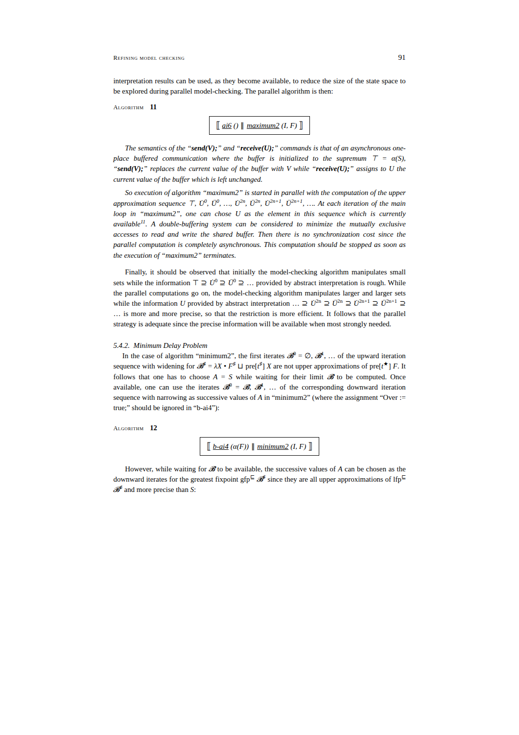Refining model checking 91
interpretation results can be used, as they become available, to reduce the size of the state space to be explored during parallel model-checking. The parallel algorithm is then:
Algorithm 11
⟦ ai6 ()∥maximum2 (I, F) ⟧
The semantics of the “send(V);” and “receive(U);” commands is that of an asynchronous one-place buffered communication where the buffer is initialized to the supremum ⊤ = α(S), “send(V);” replaces the current value of the buffer with V while “receive(U);” assigns to U the current value of the buffer which is left unchanged.
So execution of algorithm “maximum2” is started in parallel with the computation of the upper approximation sequence ⊤, U̇0, Ü0, …, U̇2n, Ü2n, U̇2n+1, Ü2n+1, …. At each iteration of the main loop in “maximum2”, one can chose U as the element in this sequence which is currently available11. A double-buffering system can be considered to minimize the mutually exclusive accesses to read and write the shared buffer. Then there is no synchronization cost since the parallel computation is completely asynchronous. This computation should be stopped as soon as the execution of “maximum2” terminates.
Finally, it should be observed that initially the model-checking algorithm manipulates small sets while the information ⊤ ⊇ U̇0 ⊇ Ü0 ⊇ … provided by abstract interpretation is rough. While the parallel computations go on, the model-checking algorithm manipulates larger and larger sets while the information U provided by abstract interpretation … ⊇ U̇2n ⊇ Ü2n ⊇ U̇2n+1 ⊇ Ü2n+1 ⊇ … is more and more precise, so that the restriction is more efficient. It follows that the parallel strategy is adequate since the precise information will be available when most strongly needed.
5.4.2. Minimum Delay Problem
In the case of algorithm “minimum2”, the first iterates 𝓑̂0 = ∅, 𝓑̂1, … of the upward iteration sequence with widening for 𝓑♯ = λX • F♯ ⊔ pre[t♯] X are not upper approximations of pre[t★] F. It follows that one has to choose A = S while waiting for their limit 𝓑̂ to be computed. Once available, one can use the iterates 𝓑̌0 = 𝓑̂, 𝓑̌1, … of the corresponding downward iteration sequence with narrowing as successive values of A in “minimum2” (where the assignment “Over := true;” should be ignored in “b-ai4”):
Algorithm 12
⟦ b-ai4 (α(F))∥minimum2 (I, F) ⟧
However, while waiting for 𝓑̂ to be available, the successive values of A can be chosen as the downward iterates for the greatest fixpoint gfp⊑ 𝓑♯ since they are all upper approximations of lfp⊑ 𝓑♯ and more precise than S: